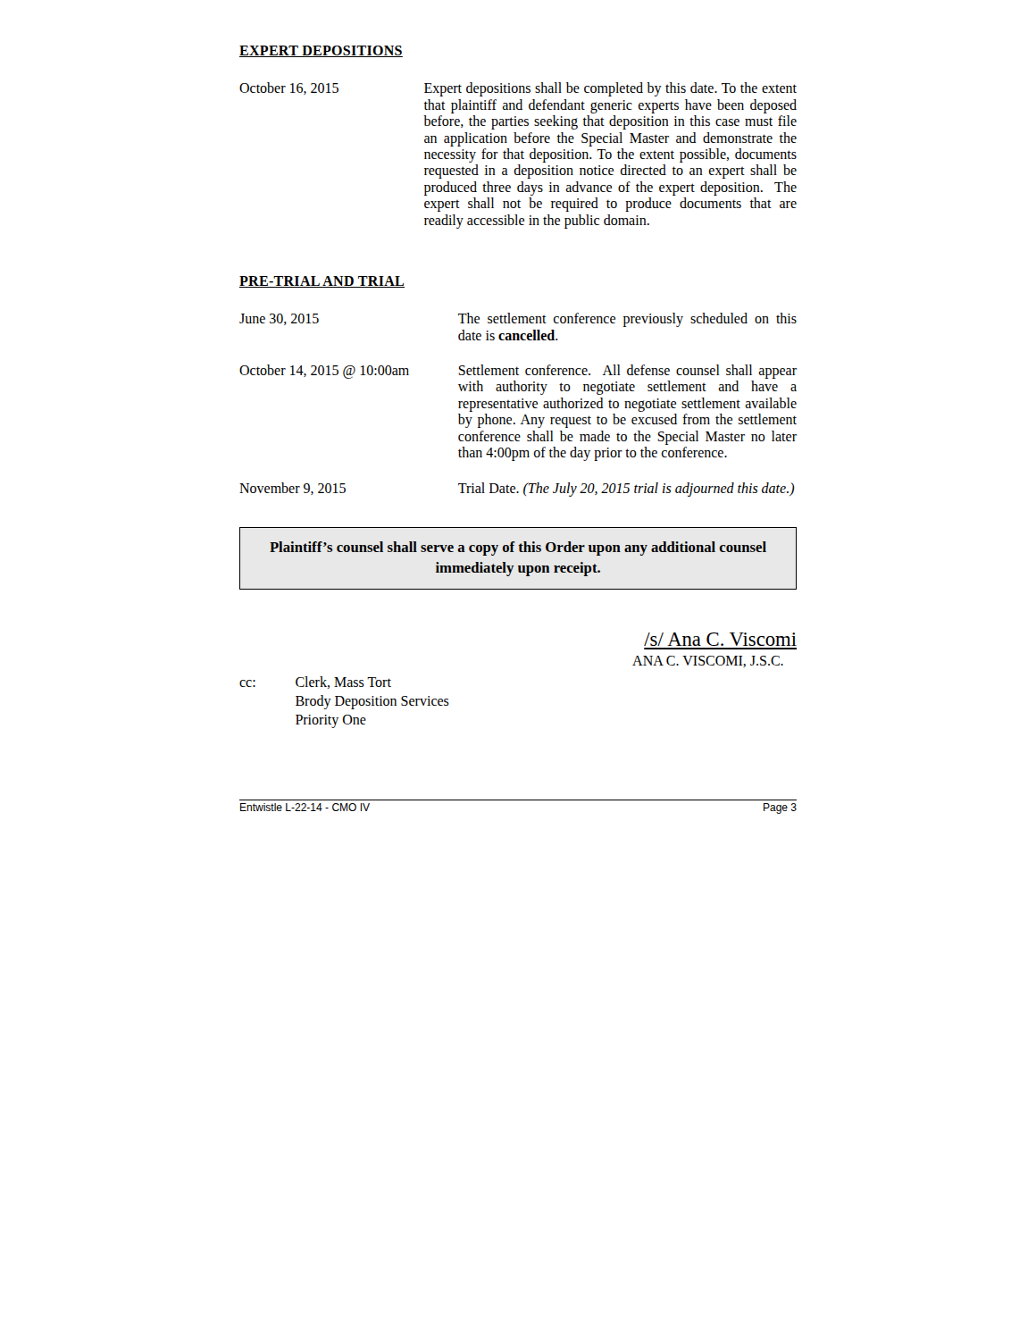EXPERT DEPOSITIONS
October 16, 2015
Expert depositions shall be completed by this date. To the extent that plaintiff and defendant generic experts have been deposed before, the parties seeking that deposition in this case must file an application before the Special Master and demonstrate the necessity for that deposition. To the extent possible, documents requested in a deposition notice directed to an expert shall be produced three days in advance of the expert deposition. The expert shall not be required to produce documents that are readily accessible in the public domain.
PRE-TRIAL AND TRIAL
June 30, 2015
The settlement conference previously scheduled on this date is cancelled.
October 14, 2015 @ 10:00am
Settlement conference. All defense counsel shall appear with authority to negotiate settlement and have a representative authorized to negotiate settlement available by phone. Any request to be excused from the settlement conference shall be made to the Special Master no later than 4:00pm of the day prior to the conference.
November 9, 2015
Trial Date. (The July 20, 2015 trial is adjourned this date.)
Plaintiff’s counsel shall serve a copy of this Order upon any additional counsel immediately upon receipt.
/s/ Ana C. Viscomi ANA C. VISCOMI, J.S.C.
| cc: | Clerk, Mass Tort |
| | Brody Deposition Services |
| | Priority One |
Entwistle L-22-14 - CMO IV Page 3